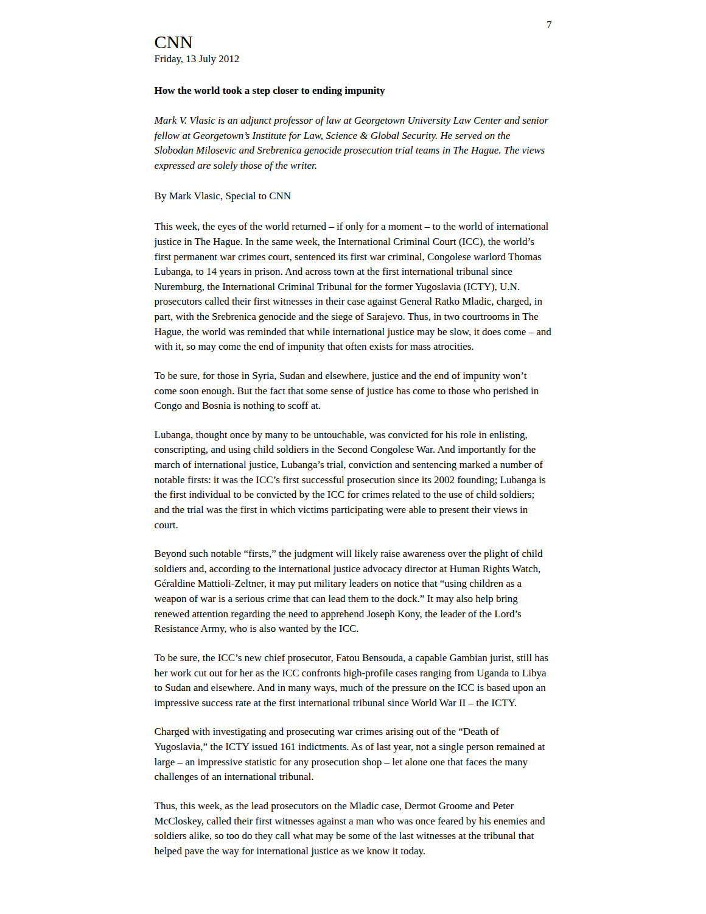7
CNN
Friday, 13 July 2012
How the world took a step closer to ending impunity
Mark V. Vlasic is an adjunct professor of law at Georgetown University Law Center and senior fellow at Georgetown’s Institute for Law, Science & Global Security. He served on the Slobodan Milosevic and Srebrenica genocide prosecution trial teams in The Hague. The views expressed are solely those of the writer.
By Mark Vlasic, Special to CNN
This week, the eyes of the world returned – if only for a moment – to the world of international justice in The Hague. In the same week, the International Criminal Court (ICC), the world’s first permanent war crimes court, sentenced its first war criminal, Congolese warlord Thomas Lubanga, to 14 years in prison. And across town at the first international tribunal since Nuremburg, the International Criminal Tribunal for the former Yugoslavia (ICTY), U.N. prosecutors called their first witnesses in their case against General Ratko Mladic, charged, in part, with the Srebrenica genocide and the siege of Sarajevo. Thus, in two courtrooms in The Hague, the world was reminded that while international justice may be slow, it does come – and with it, so may come the end of impunity that often exists for mass atrocities.
To be sure, for those in Syria, Sudan and elsewhere, justice and the end of impunity won’t come soon enough. But the fact that some sense of justice has come to those who perished in Congo and Bosnia is nothing to scoff at.
Lubanga, thought once by many to be untouchable, was convicted for his role in enlisting, conscripting, and using child soldiers in the Second Congolese War. And importantly for the march of international justice, Lubanga’s trial, conviction and sentencing marked a number of notable firsts: it was the ICC’s first successful prosecution since its 2002 founding; Lubanga is the first individual to be convicted by the ICC for crimes related to the use of child soldiers; and the trial was the first in which victims participating were able to present their views in court.
Beyond such notable “firsts,” the judgment will likely raise awareness over the plight of child soldiers and, according to the international justice advocacy director at Human Rights Watch, Géraldine Mattioli-Zeltner, it may put military leaders on notice that “using children as a weapon of war is a serious crime that can lead them to the dock.” It may also help bring renewed attention regarding the need to apprehend Joseph Kony, the leader of the Lord’s Resistance Army, who is also wanted by the ICC.
To be sure, the ICC’s new chief prosecutor, Fatou Bensouda, a capable Gambian jurist, still has her work cut out for her as the ICC confronts high-profile cases ranging from Uganda to Libya to Sudan and elsewhere. And in many ways, much of the pressure on the ICC is based upon an impressive success rate at the first international tribunal since World War II – the ICTY.
Charged with investigating and prosecuting war crimes arising out of the “Death of Yugoslavia,” the ICTY issued 161 indictments. As of last year, not a single person remained at large – an impressive statistic for any prosecution shop – let alone one that faces the many challenges of an international tribunal.
Thus, this week, as the lead prosecutors on the Mladic case, Dermot Groome and Peter McCloskey, called their first witnesses against a man who was once feared by his enemies and soldiers alike, so too do they call what may be some of the last witnesses at the tribunal that helped pave the way for international justice as we know it today.